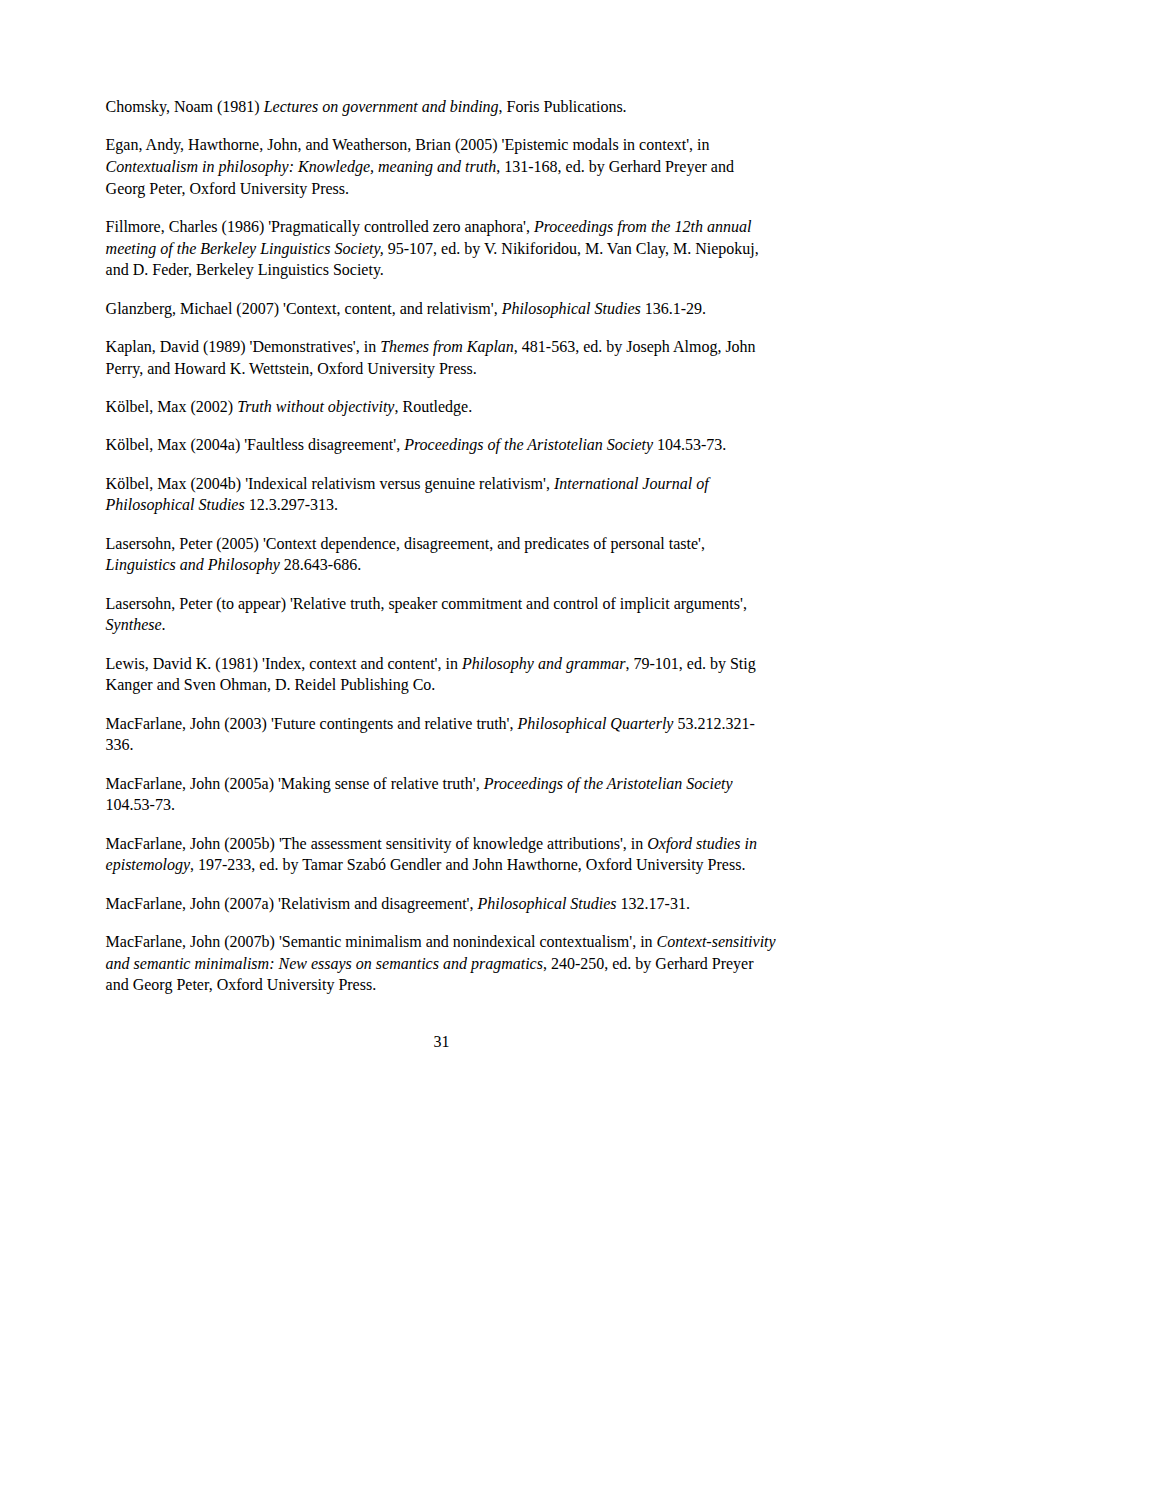Chomsky, Noam (1981) Lectures on government and binding, Foris Publications.
Egan, Andy, Hawthorne, John, and Weatherson, Brian (2005) 'Epistemic modals in context', in Contextualism in philosophy: Knowledge, meaning and truth, 131-168, ed. by Gerhard Preyer and Georg Peter, Oxford University Press.
Fillmore, Charles (1986) 'Pragmatically controlled zero anaphora', Proceedings from the 12th annual meeting of the Berkeley Linguistics Society, 95-107, ed. by V. Nikiforidou, M. Van Clay, M. Niepokuj, and D. Feder, Berkeley Linguistics Society.
Glanzberg, Michael (2007) 'Context, content, and relativism', Philosophical Studies 136.1-29.
Kaplan, David (1989) 'Demonstratives', in Themes from Kaplan, 481-563, ed. by Joseph Almog, John Perry, and Howard K. Wettstein, Oxford University Press.
Kölbel, Max (2002) Truth without objectivity, Routledge.
Kölbel, Max (2004a) 'Faultless disagreement', Proceedings of the Aristotelian Society 104.53-73.
Kölbel, Max (2004b) 'Indexical relativism versus genuine relativism', International Journal of Philosophical Studies 12.3.297-313.
Lasersohn, Peter (2005) 'Context dependence, disagreement, and predicates of personal taste', Linguistics and Philosophy 28.643-686.
Lasersohn, Peter (to appear) 'Relative truth, speaker commitment and control of implicit arguments', Synthese.
Lewis, David K. (1981) 'Index, context and content', in Philosophy and grammar, 79-101, ed. by Stig Kanger and Sven Ohman, D. Reidel Publishing Co.
MacFarlane, John (2003) 'Future contingents and relative truth', Philosophical Quarterly 53.212.321-336.
MacFarlane, John (2005a) 'Making sense of relative truth', Proceedings of the Aristotelian Society 104.53-73.
MacFarlane, John (2005b) 'The assessment sensitivity of knowledge attributions', in Oxford studies in epistemology, 197-233, ed. by Tamar Szabó Gendler and John Hawthorne, Oxford University Press.
MacFarlane, John (2007a) 'Relativism and disagreement', Philosophical Studies 132.17-31.
MacFarlane, John (2007b) 'Semantic minimalism and nonindexical contextualism', in Context-sensitivity and semantic minimalism: New essays on semantics and pragmatics, 240-250, ed. by Gerhard Preyer and Georg Peter, Oxford University Press.
31